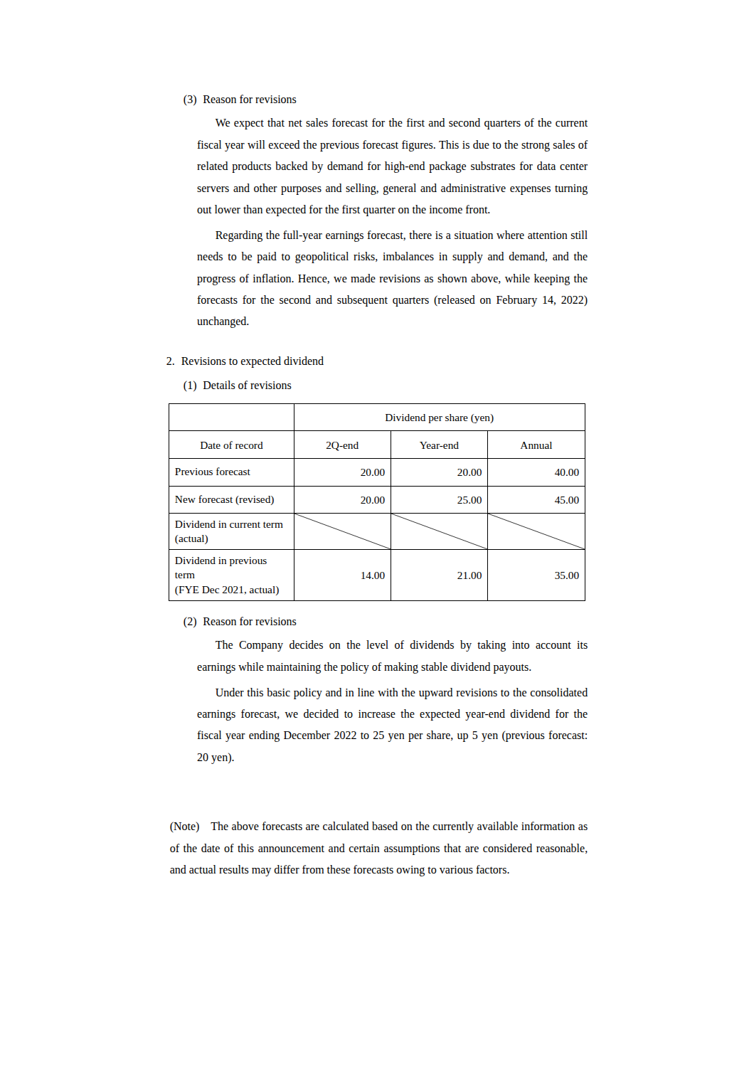(3) Reason for revisions
We expect that net sales forecast for the first and second quarters of the current fiscal year will exceed the previous forecast figures. This is due to the strong sales of related products backed by demand for high-end package substrates for data center servers and other purposes and selling, general and administrative expenses turning out lower than expected for the first quarter on the income front.
Regarding the full-year earnings forecast, there is a situation where attention still needs to be paid to geopolitical risks, imbalances in supply and demand, and the progress of inflation. Hence, we made revisions as shown above, while keeping the forecasts for the second and subsequent quarters (released on February 14, 2022) unchanged.
2. Revisions to expected dividend
(1) Details of revisions
| | Dividend per share (yen) |
| Date of record | 2Q-end | Year-end | Annual |
| Previous forecast | 20.00 | 20.00 | 40.00 |
| New forecast (revised) | 20.00 | 25.00 | 45.00 |
| Dividend in current term (actual) | | | |
| Dividend in previous term (FYE Dec 2021, actual) | 14.00 | 21.00 | 35.00 |
(2) Reason for revisions
The Company decides on the level of dividends by taking into account its earnings while maintaining the policy of making stable dividend payouts.
Under this basic policy and in line with the upward revisions to the consolidated earnings forecast, we decided to increase the expected year-end dividend for the fiscal year ending December 2022 to 25 yen per share, up 5 yen (previous forecast: 20 yen).
(Note) The above forecasts are calculated based on the currently available information as of the date of this announcement and certain assumptions that are considered reasonable, and actual results may differ from these forecasts owing to various factors.